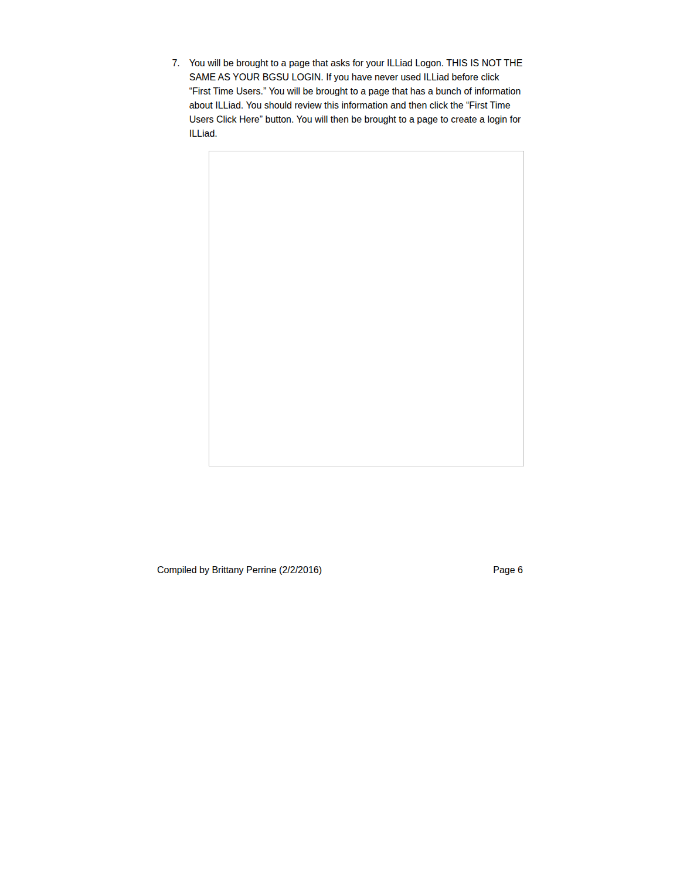You will be brought to a page that asks for your ILLiad Logon. THIS IS NOT THE SAME AS YOUR BGSU LOGIN. If you have never used ILLiad before click “First Time Users.” You will be brought to a page that has a bunch of information about ILLiad. You should review this information and then click the “First Time Users Click Here” button. You will then be brought to a page to create a login for ILLiad.
Compiled by Brittany Perrine (2/2/2016)
Page 6